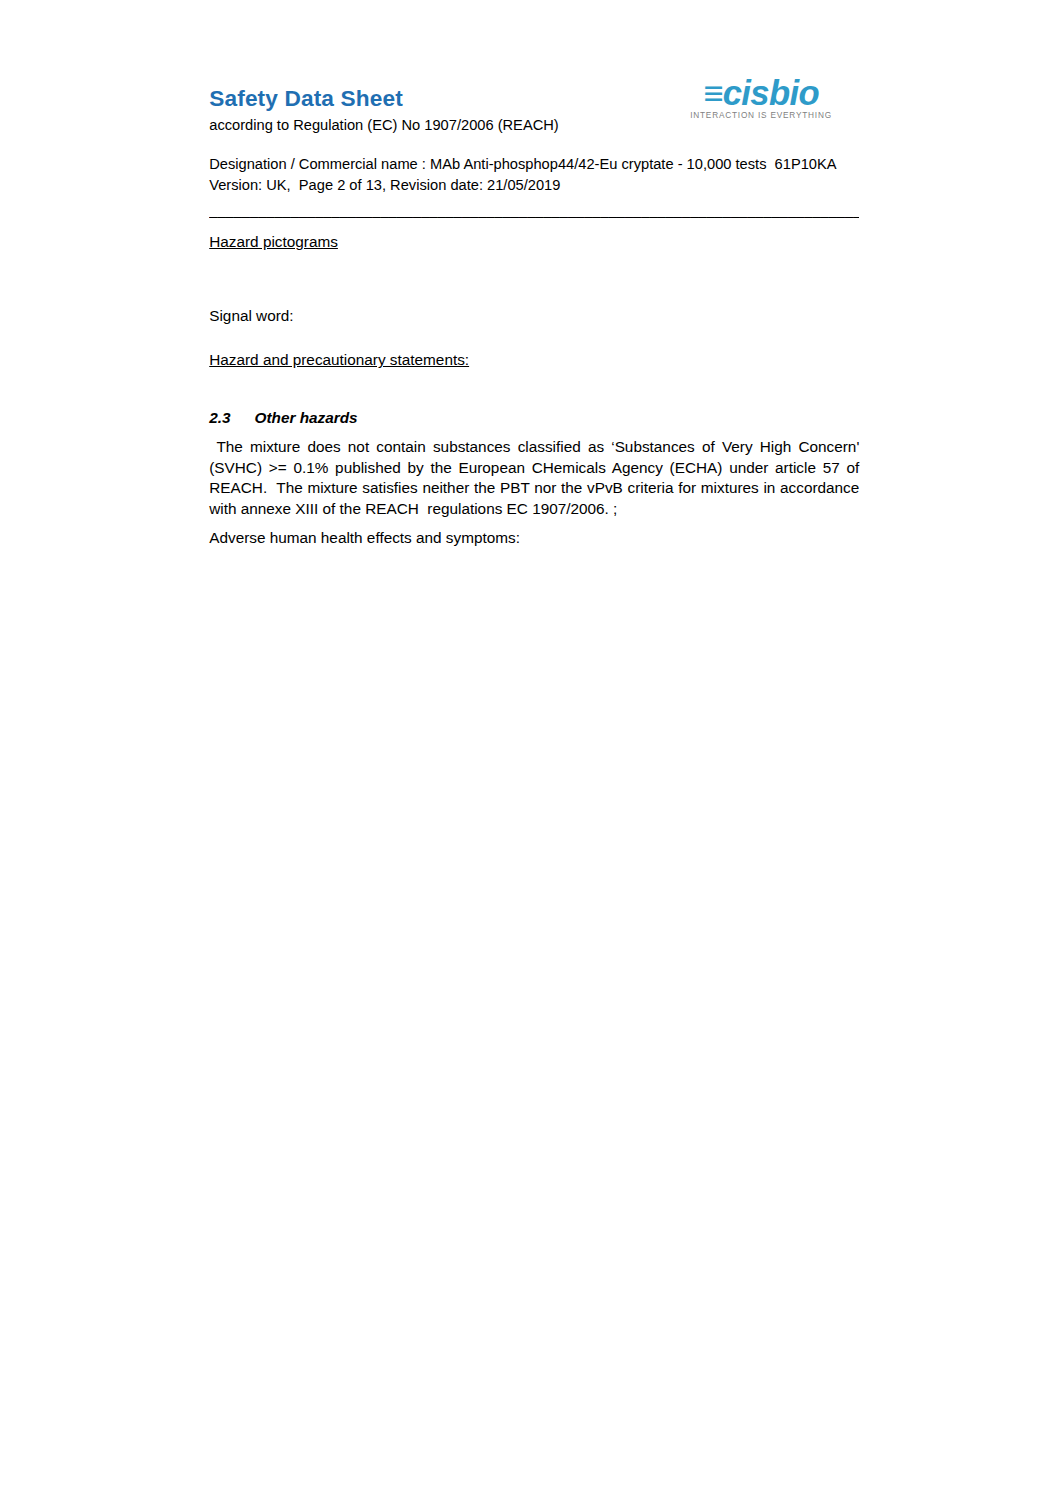≡cisbio
INTERACTION IS EVERYTHING
Safety Data Sheet
according to Regulation (EC) No 1907/2006 (REACH)
Designation / Commercial name : MAb Anti-phosphop44/42-Eu cryptate - 10,000 tests 61P10KA
Version: UK, Page 2 of 13, Revision date: 21/05/2019
_____________________________________________________________________________________________
Hazard pictograms
Signal word:
Hazard and precautionary statements:
2.3 Other hazards
The mixture does not contain substances classified as ‘Substances of Very High Concern' (SVHC) >= 0.1% published by the European CHemicals Agency (ECHA) under article 57 of REACH. The mixture satisfies neither the PBT nor the vPvB criteria for mixtures in accordance with annexe XIII of the REACH regulations EC 1907/2006. ;
Adverse human health effects and symptoms: